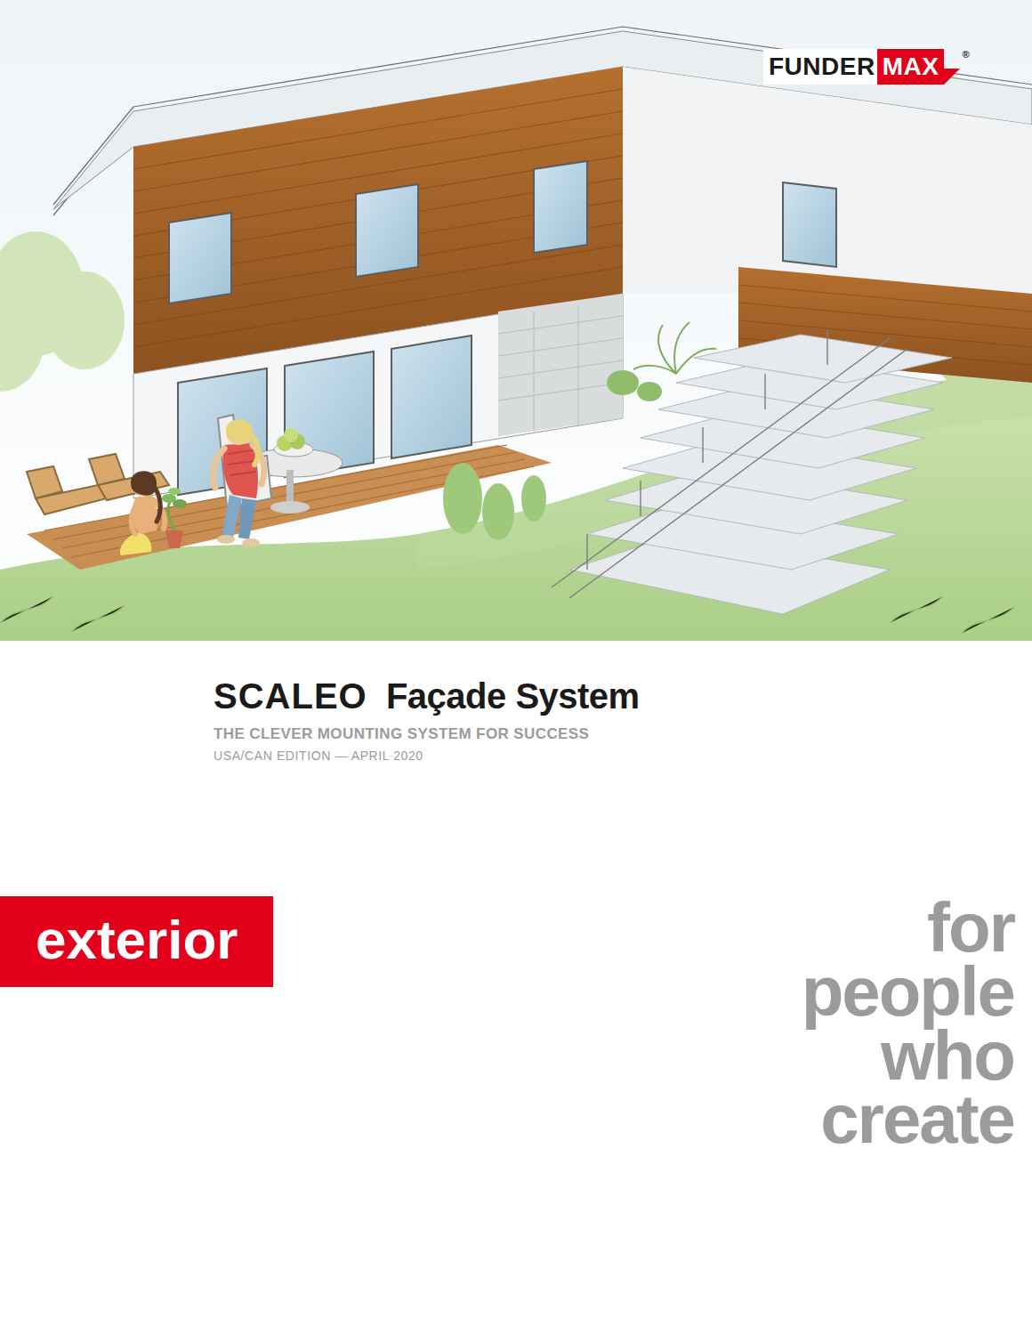FUNDER MAX®
SCALEO Façade System
THE CLEVER MOUNTING SYSTEM FOR SUCCESS
USA/CAN EDITION — APRIL 2020
exterior
for
people
who
create